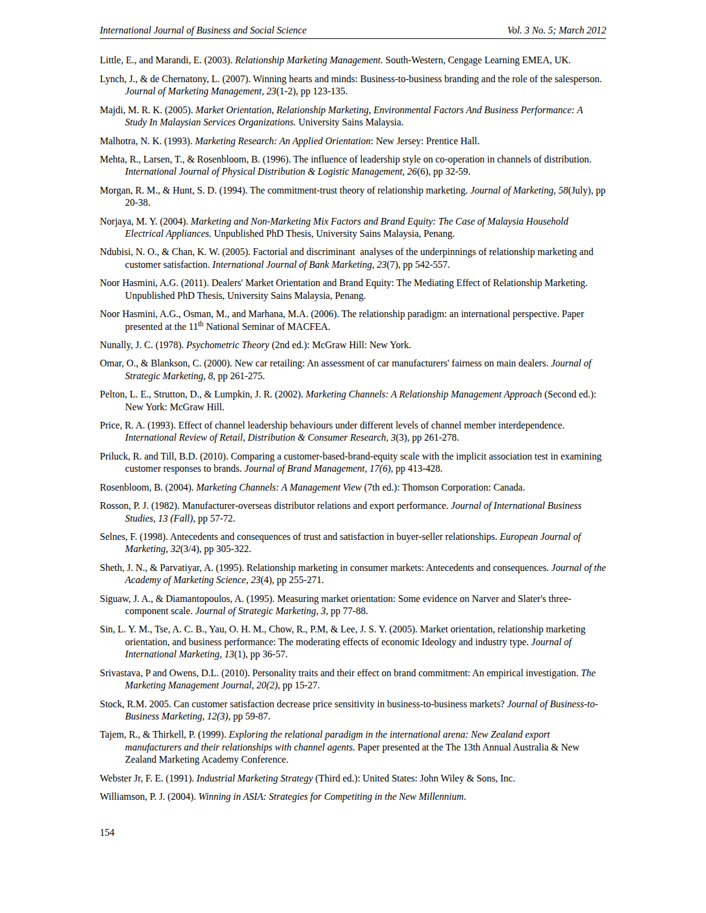International Journal of Business and Social Science
Vol. 3 No. 5; March 2012
Little, E., and Marandi, E. (2003). Relationship Marketing Management. South-Western, Cengage Learning EMEA, UK.
Lynch, J., & de Chernatony, L. (2007). Winning hearts and minds: Business-to-business branding and the role of the salesperson. Journal of Marketing Management, 23(1-2), pp 123-135.
Majdi, M. R. K. (2005). Market Orientation, Relationship Marketing, Environmental Factors And Business Performance: A Study In Malaysian Services Organizations. University Sains Malaysia.
Malhotra, N. K. (1993). Marketing Research: An Applied Orientation: New Jersey: Prentice Hall.
Mehta, R., Larsen, T., & Rosenbloom, B. (1996). The influence of leadership style on co-operation in channels of distribution. International Journal of Physical Distribution & Logistic Management, 26(6), pp 32-59.
Morgan, R. M., & Hunt, S. D. (1994). The commitment-trust theory of relationship marketing. Journal of Marketing, 58(July), pp 20-38.
Norjaya, M. Y. (2004). Marketing and Non-Marketing Mix Factors and Brand Equity: The Case of Malaysia Household Electrical Appliances. Unpublished PhD Thesis, University Sains Malaysia, Penang.
Ndubisi, N. O., & Chan, K. W. (2005). Factorial and discriminant analyses of the underpinnings of relationship marketing and customer satisfaction. International Journal of Bank Marketing, 23(7), pp 542-557.
Noor Hasmini, A.G. (2011). Dealers' Market Orientation and Brand Equity: The Mediating Effect of Relationship Marketing. Unpublished PhD Thesis, University Sains Malaysia, Penang.
Noor Hasmini, A.G., Osman, M., and Marhana, M.A. (2006). The relationship paradigm: an international perspective. Paper presented at the 11th National Seminar of MACFEA.
Nunally, J. C. (1978). Psychometric Theory (2nd ed.): McGraw Hill: New York.
Omar, O., & Blankson, C. (2000). New car retailing: An assessment of car manufacturers' fairness on main dealers. Journal of Strategic Marketing, 8, pp 261-275.
Pelton, L. E., Strutton, D., & Lumpkin, J. R. (2002). Marketing Channels: A Relationship Management Approach (Second ed.): New York: McGraw Hill.
Price, R. A. (1993). Effect of channel leadership behaviours under different levels of channel member interdependence. International Review of Retail, Distribution & Consumer Research, 3(3), pp 261-278.
Priluck, R. and Till, B.D. (2010). Comparing a customer-based-brand-equity scale with the implicit association test in examining customer responses to brands. Journal of Brand Management, 17(6), pp 413-428.
Rosenbloom, B. (2004). Marketing Channels: A Management View (7th ed.): Thomson Corporation: Canada.
Rosson, P. J. (1982). Manufacturer-overseas distributor relations and export performance. Journal of International Business Studies, 13 (Fall), pp 57-72.
Selnes, F. (1998). Antecedents and consequences of trust and satisfaction in buyer-seller relationships. European Journal of Marketing, 32(3/4), pp 305-322.
Sheth, J. N., & Parvatiyar, A. (1995). Relationship marketing in consumer markets: Antecedents and consequences. Journal of the Academy of Marketing Science, 23(4), pp 255-271.
Siguaw, J. A., & Diamantopoulos, A. (1995). Measuring market orientation: Some evidence on Narver and Slater's three-component scale. Journal of Strategic Marketing, 3, pp 77-88.
Sin, L. Y. M., Tse, A. C. B., Yau, O. H. M., Chow, R., P.M, & Lee, J. S. Y. (2005). Market orientation, relationship marketing orientation, and business performance: The moderating effects of economic Ideology and industry type. Journal of International Marketing, 13(1), pp 36-57.
Srivastava, P and Owens, D.L. (2010). Personality traits and their effect on brand commitment: An empirical investigation. The Marketing Management Journal, 20(2), pp 15-27.
Stock, R.M. 2005. Can customer satisfaction decrease price sensitivity in business-to-business markets? Journal of Business-to-Business Marketing, 12(3), pp 59-87.
Tajem, R., & Thirkell, P. (1999). Exploring the relational paradigm in the international arena: New Zealand export manufacturers and their relationships with channel agents. Paper presented at the The 13th Annual Australia & New Zealand Marketing Academy Conference.
Webster Jr, F. E. (1991). Industrial Marketing Strategy (Third ed.): United States: John Wiley & Sons, Inc.
Williamson, P. J. (2004). Winning in ASIA: Strategies for Competiting in the New Millennium.
154